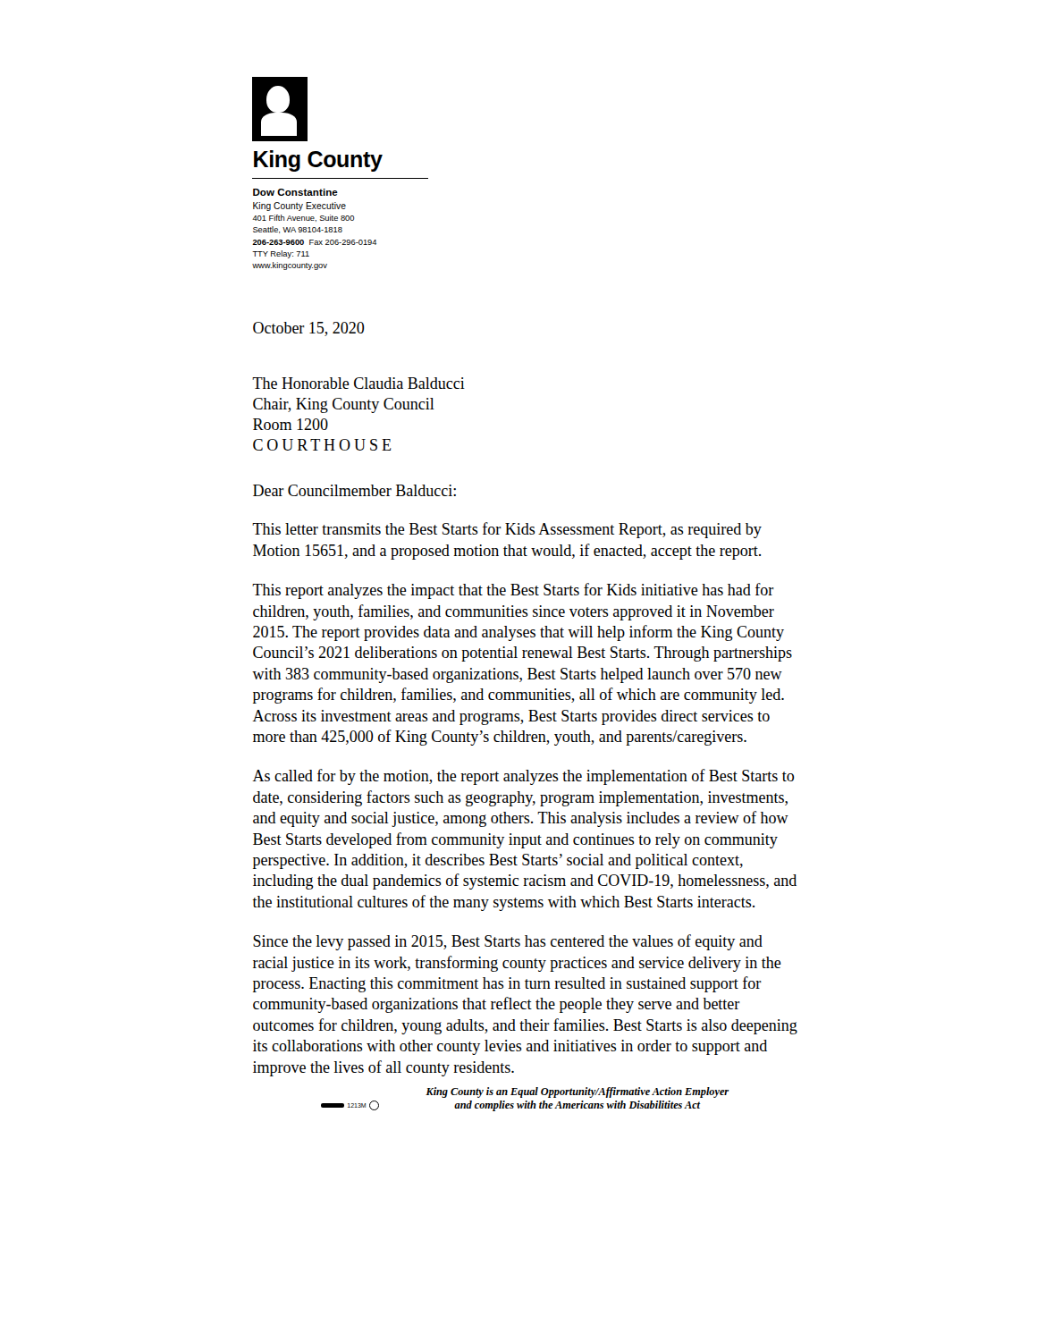King County
Dow Constantine
King County Executive
401 Fifth Avenue, Suite 800
Seattle, WA 98104-1818
206-263-9600 Fax 206-296-0194
TTY Relay: 711
www.kingcounty.gov
October 15, 2020
The Honorable Claudia Balducci
Chair, King County Council
Room 1200
COURTHOUSE
Dear Councilmember Balducci:
This letter transmits the Best Starts for Kids Assessment Report, as required by Motion 15651, and a proposed motion that would, if enacted, accept the report.
This report analyzes the impact that the Best Starts for Kids initiative has had for children, youth, families, and communities since voters approved it in November 2015. The report provides data and analyses that will help inform the King County Council’s 2021 deliberations on potential renewal Best Starts. Through partnerships with 383 community-based organizations, Best Starts helped launch over 570 new programs for children, families, and communities, all of which are community led. Across its investment areas and programs, Best Starts provides direct services to more than 425,000 of King County’s children, youth, and parents/caregivers.
As called for by the motion, the report analyzes the implementation of Best Starts to date, considering factors such as geography, program implementation, investments, and equity and social justice, among others. This analysis includes a review of how Best Starts developed from community input and continues to rely on community perspective. In addition, it describes Best Starts’ social and political context, including the dual pandemics of systemic racism and COVID-19, homelessness, and the institutional cultures of the many systems with which Best Starts interacts.
Since the levy passed in 2015, Best Starts has centered the values of equity and racial justice in its work, transforming county practices and service delivery in the process. Enacting this commitment has in turn resulted in sustained support for community-based organizations that reflect the people they serve and better outcomes for children, young adults, and their families. Best Starts is also deepening its collaborations with other county levies and initiatives in order to support and improve the lives of all county residents.
1213M
King County is an Equal Opportunity/Affirmative Action Employer
and complies with the Americans with Disabilitites Act